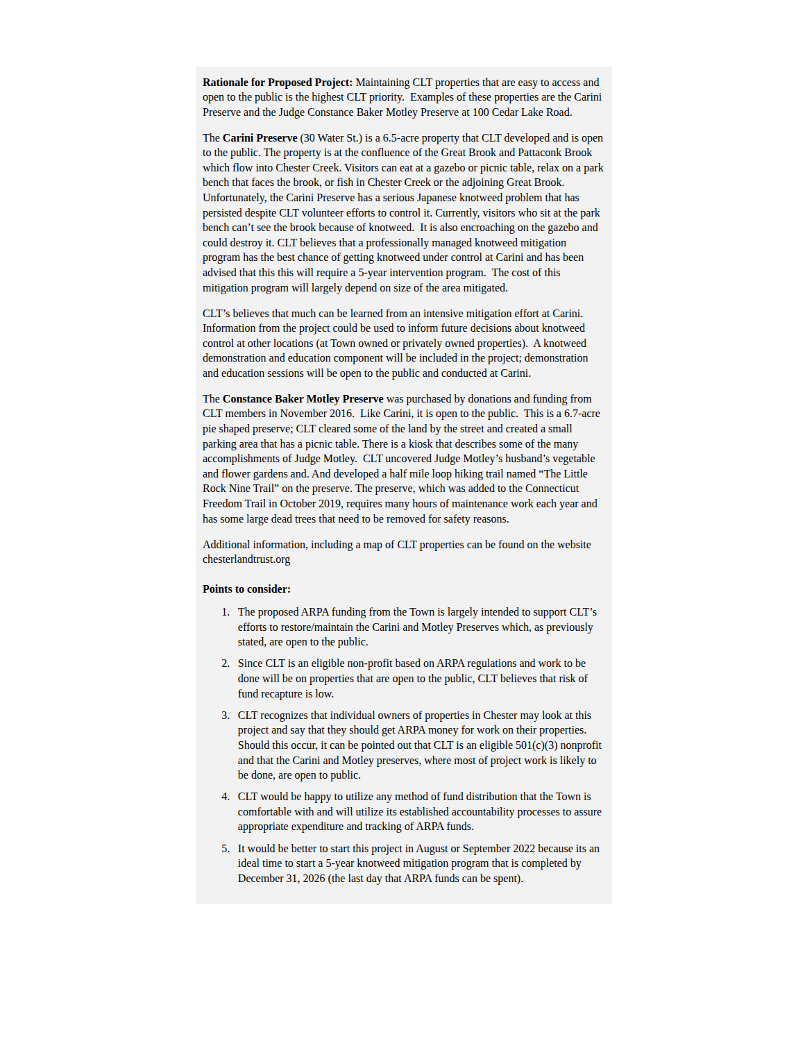Rationale for Proposed Project: Maintaining CLT properties that are easy to access and open to the public is the highest CLT priority. Examples of these properties are the Carini Preserve and the Judge Constance Baker Motley Preserve at 100 Cedar Lake Road.
The Carini Preserve (30 Water St.) is a 6.5-acre property that CLT developed and is open to the public. The property is at the confluence of the Great Brook and Pattaconk Brook which flow into Chester Creek. Visitors can eat at a gazebo or picnic table, relax on a park bench that faces the brook, or fish in Chester Creek or the adjoining Great Brook. Unfortunately, the Carini Preserve has a serious Japanese knotweed problem that has persisted despite CLT volunteer efforts to control it. Currently, visitors who sit at the park bench can’t see the brook because of knotweed. It is also encroaching on the gazebo and could destroy it. CLT believes that a professionally managed knotweed mitigation program has the best chance of getting knotweed under control at Carini and has been advised that this this will require a 5-year intervention program. The cost of this mitigation program will largely depend on size of the area mitigated.
CLT’s believes that much can be learned from an intensive mitigation effort at Carini. Information from the project could be used to inform future decisions about knotweed control at other locations (at Town owned or privately owned properties). A knotweed demonstration and education component will be included in the project; demonstration and education sessions will be open to the public and conducted at Carini.
The Constance Baker Motley Preserve was purchased by donations and funding from CLT members in November 2016. Like Carini, it is open to the public. This is a 6.7-acre pie shaped preserve; CLT cleared some of the land by the street and created a small parking area that has a picnic table. There is a kiosk that describes some of the many accomplishments of Judge Motley. CLT uncovered Judge Motley’s husband’s vegetable and flower gardens and. And developed a half mile loop hiking trail named “The Little Rock Nine Trail” on the preserve. The preserve, which was added to the Connecticut Freedom Trail in October 2019, requires many hours of maintenance work each year and has some large dead trees that need to be removed for safety reasons.
Additional information, including a map of CLT properties can be found on the website chesterlandtrust.org
Points to consider:
The proposed ARPA funding from the Town is largely intended to support CLT’s efforts to restore/maintain the Carini and Motley Preserves which, as previously stated, are open to the public.
Since CLT is an eligible non-profit based on ARPA regulations and work to be done will be on properties that are open to the public, CLT believes that risk of fund recapture is low.
CLT recognizes that individual owners of properties in Chester may look at this project and say that they should get ARPA money for work on their properties. Should this occur, it can be pointed out that CLT is an eligible 501(c)(3) nonprofit and that the Carini and Motley preserves, where most of project work is likely to be done, are open to public.
CLT would be happy to utilize any method of fund distribution that the Town is comfortable with and will utilize its established accountability processes to assure appropriate expenditure and tracking of ARPA funds.
It would be better to start this project in August or September 2022 because its an ideal time to start a 5-year knotweed mitigation program that is completed by December 31, 2026 (the last day that ARPA funds can be spent).